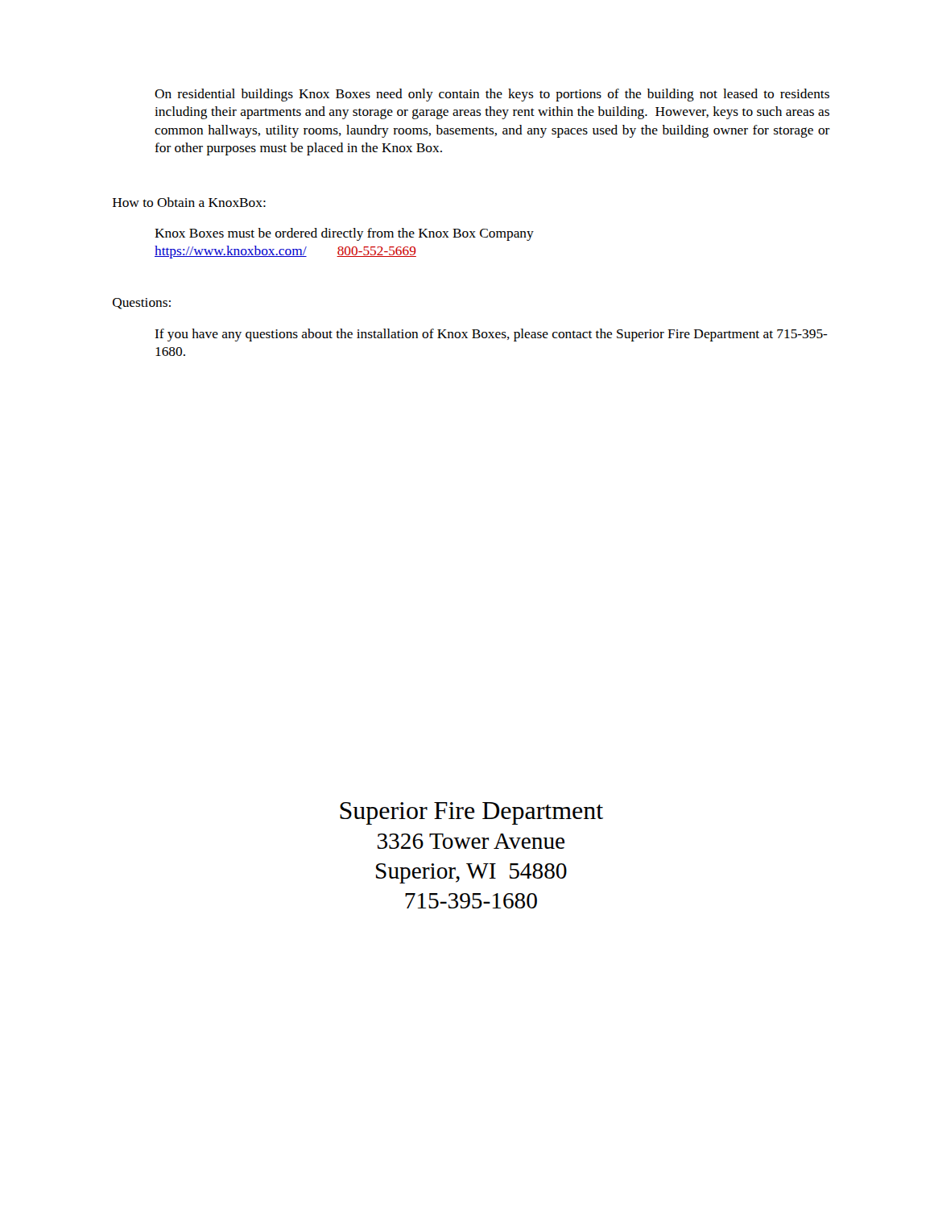On residential buildings Knox Boxes need only contain the keys to portions of the building not leased to residents including their apartments and any storage or garage areas they rent within the building. However, keys to such areas as common hallways, utility rooms, laundry rooms, basements, and any spaces used by the building owner for storage or for other purposes must be placed in the Knox Box.
How to Obtain a KnoxBox:
Knox Boxes must be ordered directly from the Knox Box Company
https://www.knoxbox.com/800-552-5669
Questions:
If you have any questions about the installation of Knox Boxes, please contact the Superior Fire Department at 715-395-1680.
Superior Fire Department
3326 Tower Avenue
Superior, WI 54880
715-395-1680